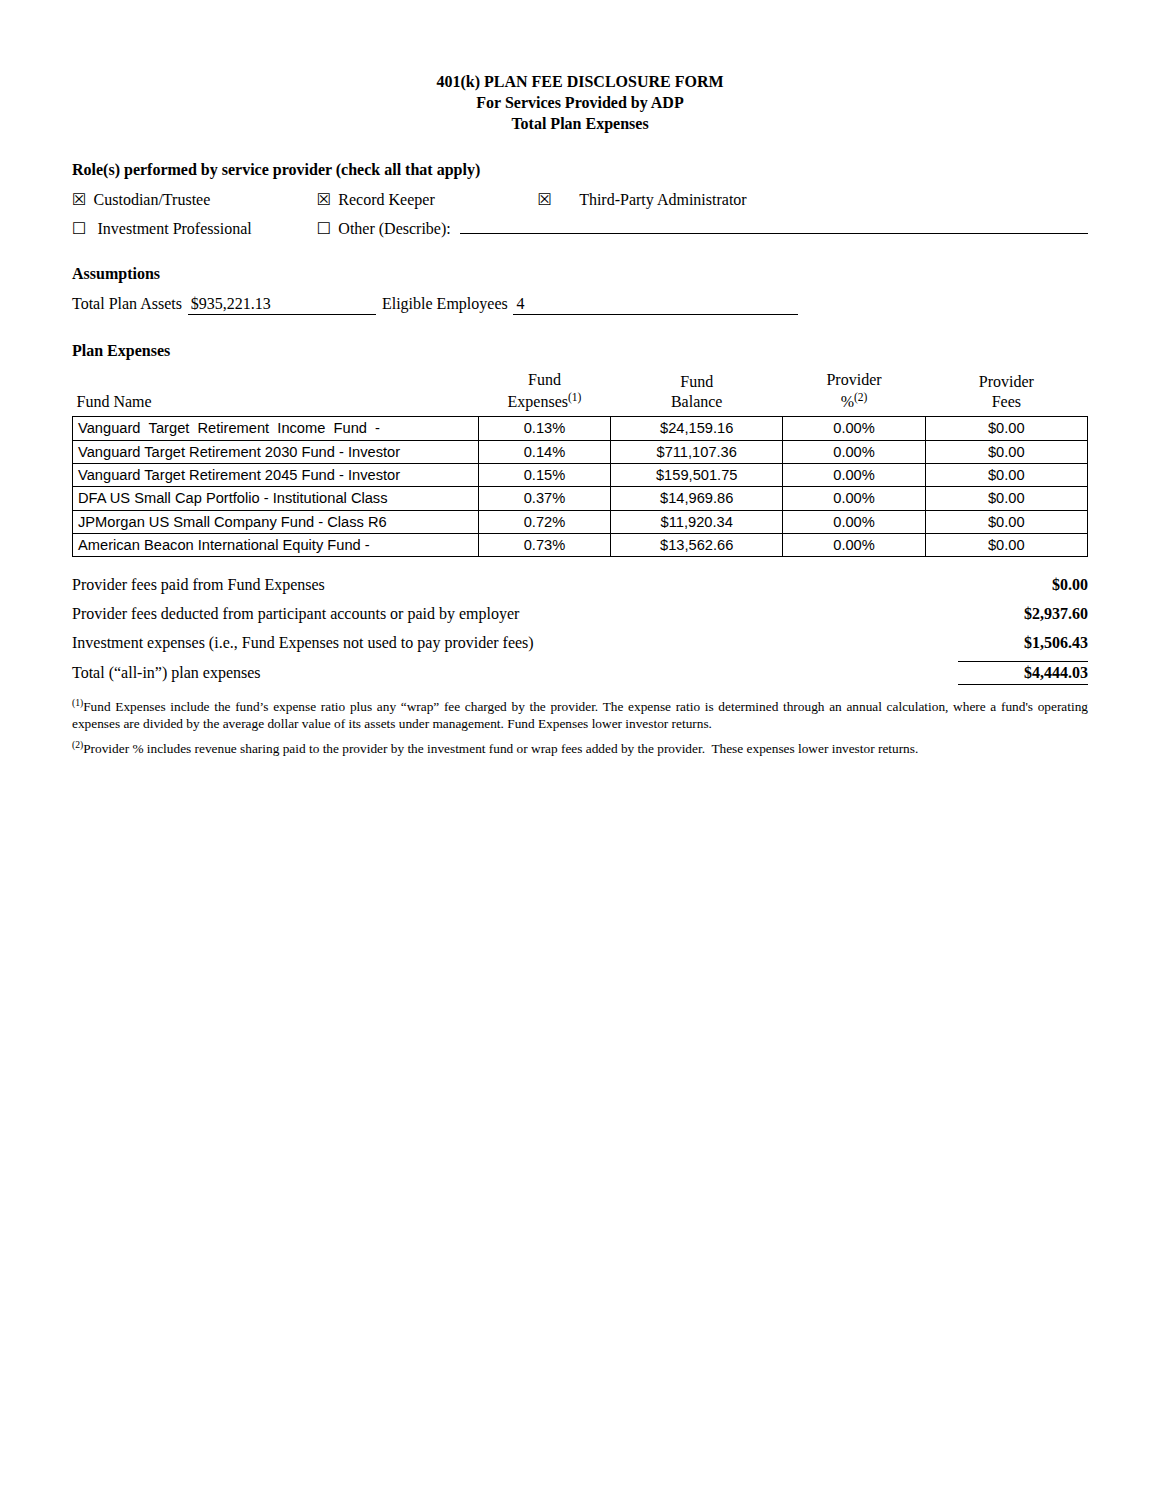401(k) PLAN FEE DISCLOSURE FORM For Services Provided by ADP Total Plan Expenses
Role(s) performed by service provider (check all that apply)
☒Custodian/Trustee ☒Record Keeper ☒ Third-Party Administrator
☐ Investment Professional ☐Other (Describe):
Assumptions
Total Plan Assets $935,221.13 Eligible Employees 4
Plan Expenses
| Fund Name | Fund Expenses (1) | Fund Balance | Provider % (2) | Provider Fees |
| --- | --- | --- | --- | --- |
| Vanguard Target Retirement Income Fund - | 0.13% | $24,159.16 | 0.00% | $0.00 |
| Vanguard Target Retirement 2030 Fund - Investor | 0.14% | $711,107.36 | 0.00% | $0.00 |
| Vanguard Target Retirement 2045 Fund - Investor | 0.15% | $159,501.75 | 0.00% | $0.00 |
| DFA US Small Cap Portfolio - Institutional Class | 0.37% | $14,969.86 | 0.00% | $0.00 |
| JPMorgan US Small Company Fund - Class R6 | 0.72% | $11,920.34 | 0.00% | $0.00 |
| American Beacon International Equity Fund - | 0.73% | $13,562.66 | 0.00% | $0.00 |
Provider fees paid from Fund Expenses $0.00
Provider fees deducted from participant accounts or paid by employer $2,937.60
Investment expenses (i.e., Fund Expenses not used to pay provider fees) $1,506.43
Total (“all-in”) plan expenses $4,444.03
(1)Fund Expenses include the fund’s expense ratio plus any “wrap” fee charged by the provider. The expense ratio is determined through an annual calculation, where a fund's operating expenses are divided by the average dollar value of its assets under management. Fund Expenses lower investor returns.
(2)Provider % includes revenue sharing paid to the provider by the investment fund or wrap fees added by the provider. These expenses lower investor returns.